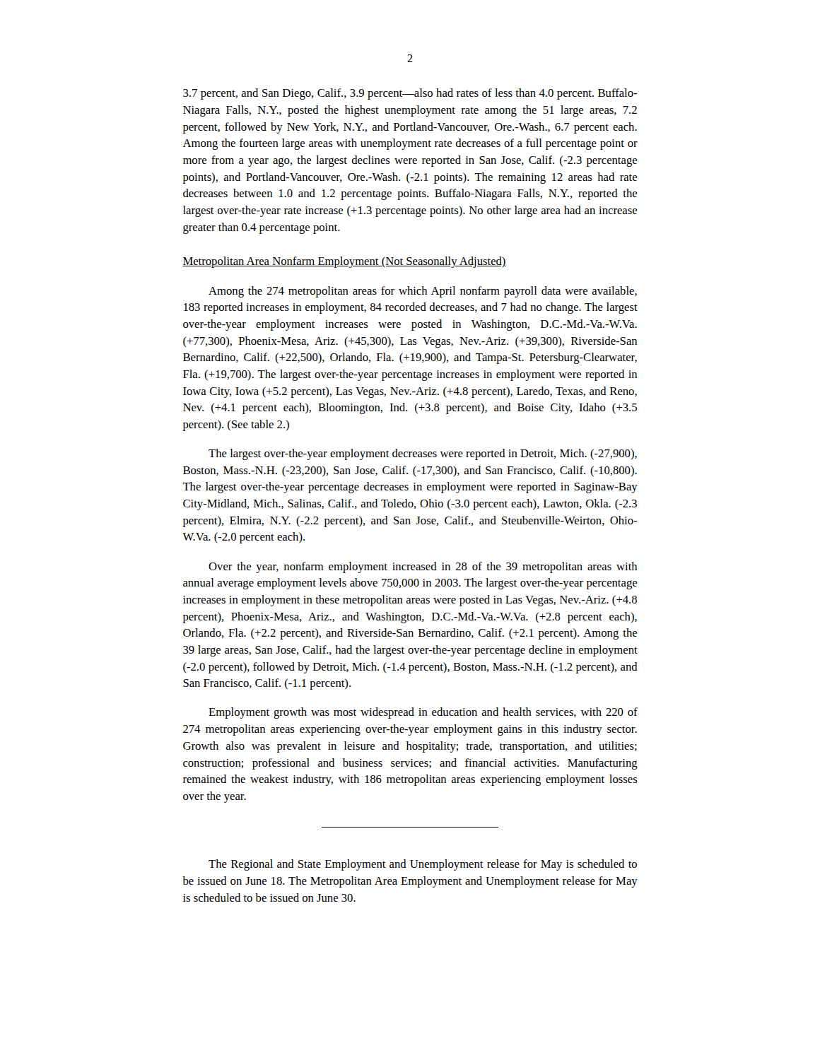2
3.7 percent, and San Diego, Calif., 3.9 percent—also had rates of less than 4.0 percent. Buffalo-Niagara Falls, N.Y., posted the highest unemployment rate among the 51 large areas, 7.2 percent, followed by New York, N.Y., and Portland-Vancouver, Ore.-Wash., 6.7 percent each. Among the fourteen large areas with unemployment rate decreases of a full percentage point or more from a year ago, the largest declines were reported in San Jose, Calif. (-2.3 percentage points), and Portland-Vancouver, Ore.-Wash. (-2.1 points). The remaining 12 areas had rate decreases between 1.0 and 1.2 percentage points. Buffalo-Niagara Falls, N.Y., reported the largest over-the-year rate increase (+1.3 percentage points). No other large area had an increase greater than 0.4 percentage point.
Metropolitan Area Nonfarm Employment (Not Seasonally Adjusted)
Among the 274 metropolitan areas for which April nonfarm payroll data were available, 183 reported increases in employment, 84 recorded decreases, and 7 had no change. The largest over-the-year employment increases were posted in Washington, D.C.-Md.-Va.-W.Va. (+77,300), Phoenix-Mesa, Ariz. (+45,300), Las Vegas, Nev.-Ariz. (+39,300), Riverside-San Bernardino, Calif. (+22,500), Orlando, Fla. (+19,900), and Tampa-St. Petersburg-Clearwater, Fla. (+19,700). The largest over-the-year percentage increases in employment were reported in Iowa City, Iowa (+5.2 percent), Las Vegas, Nev.-Ariz. (+4.8 percent), Laredo, Texas, and Reno, Nev. (+4.1 percent each), Bloomington, Ind. (+3.8 percent), and Boise City, Idaho (+3.5 percent). (See table 2.)
The largest over-the-year employment decreases were reported in Detroit, Mich. (-27,900), Boston, Mass.-N.H. (-23,200), San Jose, Calif. (-17,300), and San Francisco, Calif. (-10,800). The largest over-the-year percentage decreases in employment were reported in Saginaw-Bay City-Midland, Mich., Salinas, Calif., and Toledo, Ohio (-3.0 percent each), Lawton, Okla. (-2.3 percent), Elmira, N.Y. (-2.2 percent), and San Jose, Calif., and Steubenville-Weirton, Ohio-W.Va. (-2.0 percent each).
Over the year, nonfarm employment increased in 28 of the 39 metropolitan areas with annual average employment levels above 750,000 in 2003. The largest over-the-year percentage increases in employment in these metropolitan areas were posted in Las Vegas, Nev.-Ariz. (+4.8 percent), Phoenix-Mesa, Ariz., and Washington, D.C.-Md.-Va.-W.Va. (+2.8 percent each), Orlando, Fla. (+2.2 percent), and Riverside-San Bernardino, Calif. (+2.1 percent). Among the 39 large areas, San Jose, Calif., had the largest over-the-year percentage decline in employment (-2.0 percent), followed by Detroit, Mich. (-1.4 percent), Boston, Mass.-N.H. (-1.2 percent), and San Francisco, Calif. (-1.1 percent).
Employment growth was most widespread in education and health services, with 220 of 274 metropolitan areas experiencing over-the-year employment gains in this industry sector. Growth also was prevalent in leisure and hospitality; trade, transportation, and utilities; construction; professional and business services; and financial activities. Manufacturing remained the weakest industry, with 186 metropolitan areas experiencing employment losses over the year.
The Regional and State Employment and Unemployment release for May is scheduled to be issued on June 18. The Metropolitan Area Employment and Unemployment release for May is scheduled to be issued on June 30.